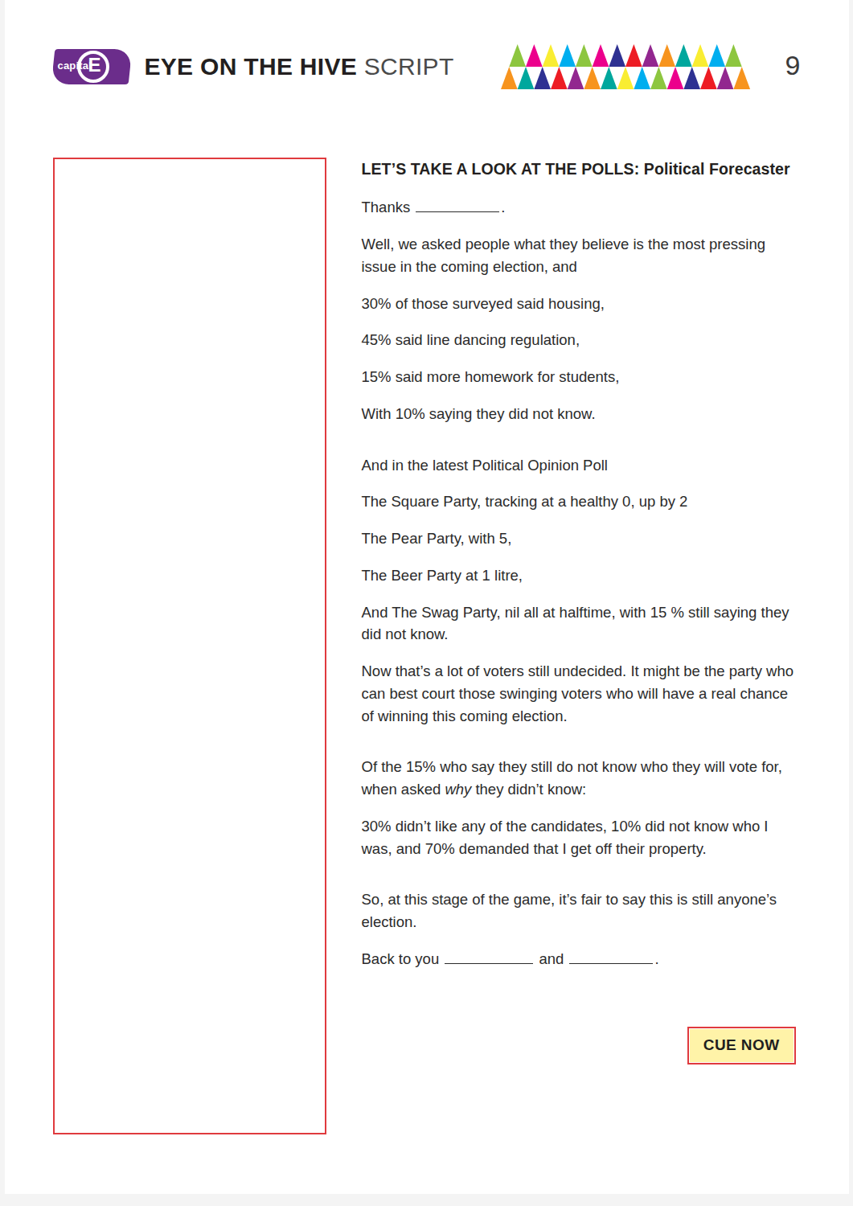capital E
EYE ON THE HIVE SCRIPT
9
LET’S TAKE A LOOK AT THE POLLS: Political Forecaster
Thanks .
Well, we asked people what they believe is the most pressing issue in the coming election, and
30% of those surveyed said housing,
45% said line dancing regulation,
15% said more homework for students,
With 10% saying they did not know.
And in the latest Political Opinion Poll
The Square Party, tracking at a healthy 0, up by 2
The Pear Party, with 5,
The Beer Party at 1 litre,
And The Swag Party, nil all at halftime, with 15 % still saying they did not know.
Now that’s a lot of voters still undecided. It might be the party who can best court those swinging voters who will have a real chance of winning this coming election.
Of the 15% who say they still do not know who they will vote for, when asked why they didn’t know:
30% didn’t like any of the candidates, 10% did not know who I was, and 70% demanded that I get off their property.
So, at this stage of the game, it’s fair to say this is still anyone’s election.
Back to you and .
CUE NOW